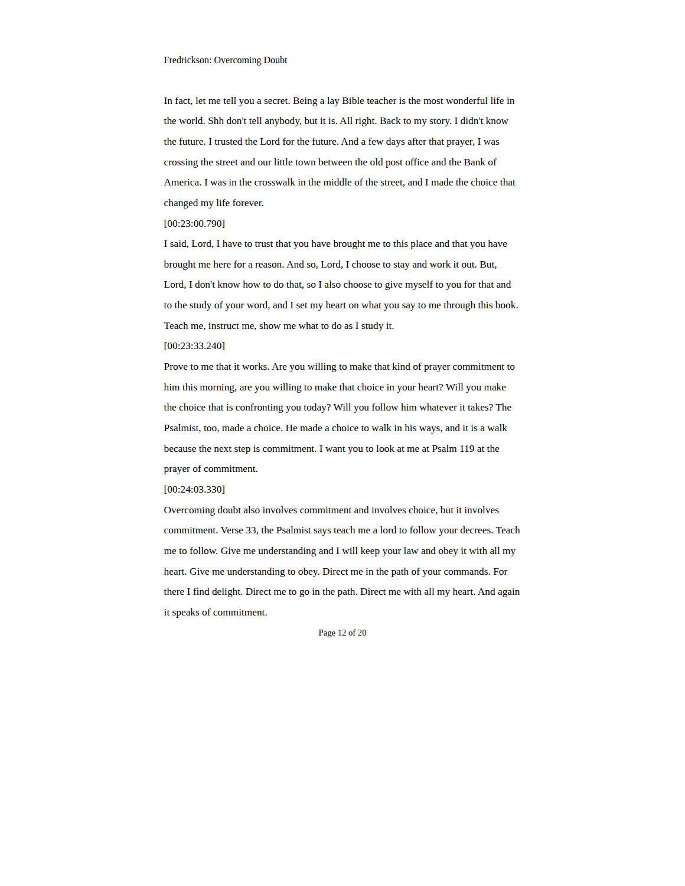Fredrickson: Overcoming Doubt
In fact, let me tell you a secret. Being a lay Bible teacher is the most wonderful life in the world. Shh don't tell anybody, but it is. All right. Back to my story. I didn't know the future. I trusted the Lord for the future. And a few days after that prayer, I was crossing the street and our little town between the old post office and the Bank of America. I was in the crosswalk in the middle of the street, and I made the choice that changed my life forever.
[00:23:00.790]
I said, Lord, I have to trust that you have brought me to this place and that you have brought me here for a reason. And so, Lord, I choose to stay and work it out. But, Lord, I don't know how to do that, so I also choose to give myself to you for that and to the study of your word, and I set my heart on what you say to me through this book. Teach me, instruct me, show me what to do as I study it.
[00:23:33.240]
Prove to me that it works. Are you willing to make that kind of prayer commitment to him this morning, are you willing to make that choice in your heart? Will you make the choice that is confronting you today? Will you follow him whatever it takes? The Psalmist, too, made a choice. He made a choice to walk in his ways, and it is a walk because the next step is commitment. I want you to look at me at Psalm 119 at the prayer of commitment.
[00:24:03.330]
Overcoming doubt also involves commitment and involves choice, but it involves commitment. Verse 33, the Psalmist says teach me a lord to follow your decrees. Teach me to follow. Give me understanding and I will keep your law and obey it with all my heart. Give me understanding to obey. Direct me in the path of your commands. For there I find delight. Direct me to go in the path. Direct me with all my heart. And again it speaks of commitment.
Page 12 of 20